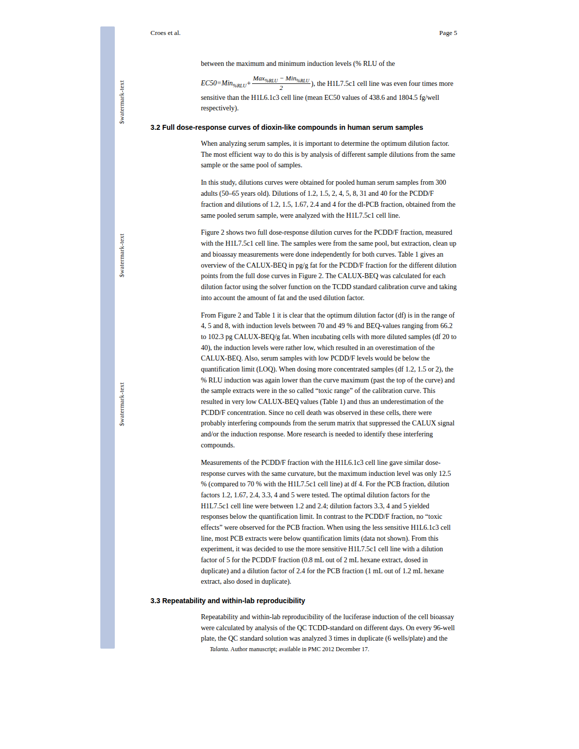$watermark-text
$watermark-text
$watermark-text
Croes et al.
Page 5
between the maximum and minimum induction levels (% RLU of the
EC50=Min%RLU+Max%RLU − Min%RLU 2), the H1L7.5c1 cell line was even four times more sensitive than the H1L6.1c3 cell line (mean EC50 values of 438.6 and 1804.5 fg/well respectively).
3.2 Full dose-response curves of dioxin-like compounds in human serum samples
When analyzing serum samples, it is important to determine the optimum dilution factor. The most efficient way to do this is by analysis of different sample dilutions from the same sample or the same pool of samples.
In this study, dilutions curves were obtained for pooled human serum samples from 300 adults (50–65 years old). Dilutions of 1.2, 1.5, 2, 4, 5, 8, 31 and 40 for the PCDD/F fraction and dilutions of 1.2, 1.5, 1.67, 2.4 and 4 for the dl-PCB fraction, obtained from the same pooled serum sample, were analyzed with the H1L7.5c1 cell line.
Figure 2 shows two full dose-response dilution curves for the PCDD/F fraction, measured with the H1L7.5c1 cell line. The samples were from the same pool, but extraction, clean up and bioassay measurements were done independently for both curves. Table 1 gives an overview of the CALUX-BEQ in pg/g fat for the PCDD/F fraction for the different dilution points from the full dose curves in Figure 2. The CALUX-BEQ was calculated for each dilution factor using the solver function on the TCDD standard calibration curve and taking into account the amount of fat and the used dilution factor.
From Figure 2 and Table 1 it is clear that the optimum dilution factor (df) is in the range of 4, 5 and 8, with induction levels between 70 and 49 % and BEQ-values ranging from 66.2 to 102.3 pg CALUX-BEQ/g fat. When incubating cells with more diluted samples (df 20 to 40), the induction levels were rather low, which resulted in an overestimation of the CALUX-BEQ. Also, serum samples with low PCDD/F levels would be below the quantification limit (LOQ). When dosing more concentrated samples (df 1.2, 1.5 or 2), the % RLU induction was again lower than the curve maximum (past the top of the curve) and the sample extracts were in the so called “toxic range” of the calibration curve. This resulted in very low CALUX-BEQ values (Table 1) and thus an underestimation of the PCDD/F concentration. Since no cell death was observed in these cells, there were probably interfering compounds from the serum matrix that suppressed the CALUX signal and/or the induction response. More research is needed to identify these interfering compounds.
Measurements of the PCDD/F fraction with the H1L6.1c3 cell line gave similar dose-response curves with the same curvature, but the maximum induction level was only 12.5 % (compared to 70 % with the H1L7.5c1 cell line) at df 4. For the PCB fraction, dilution factors 1.2, 1.67, 2.4, 3.3, 4 and 5 were tested. The optimal dilution factors for the H1L7.5c1 cell line were between 1.2 and 2.4; dilution factors 3.3, 4 and 5 yielded responses below the quantification limit. In contrast to the PCDD/F fraction, no “toxic effects” were observed for the PCB fraction. When using the less sensitive H1L6.1c3 cell line, most PCB extracts were below quantification limits (data not shown). From this experiment, it was decided to use the more sensitive H1L7.5c1 cell line with a dilution factor of 5 for the PCDD/F fraction (0.8 mL out of 2 mL hexane extract, dosed in duplicate) and a dilution factor of 2.4 for the PCB fraction (1 mL out of 1.2 mL hexane extract, also dosed in duplicate).
3.3 Repeatability and within-lab reproducibility
Repeatability and within-lab reproducibility of the luciferase induction of the cell bioassay were calculated by analysis of the QC TCDD-standard on different days. On every 96-well plate, the QC standard solution was analyzed 3 times in duplicate (6 wells/plate) and the
Talanta. Author manuscript; available in PMC 2012 December 17.